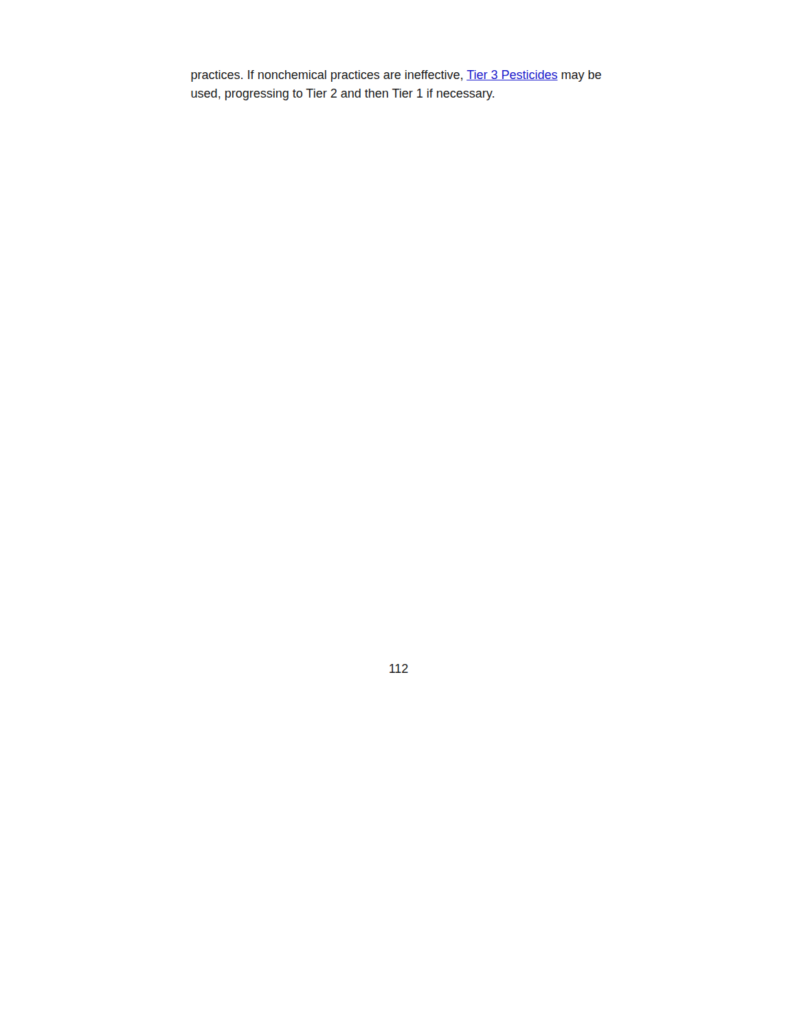practices. If nonchemical practices are ineffective, Tier 3 Pesticides may be used, progressing to Tier 2 and then Tier 1 if necessary.
112